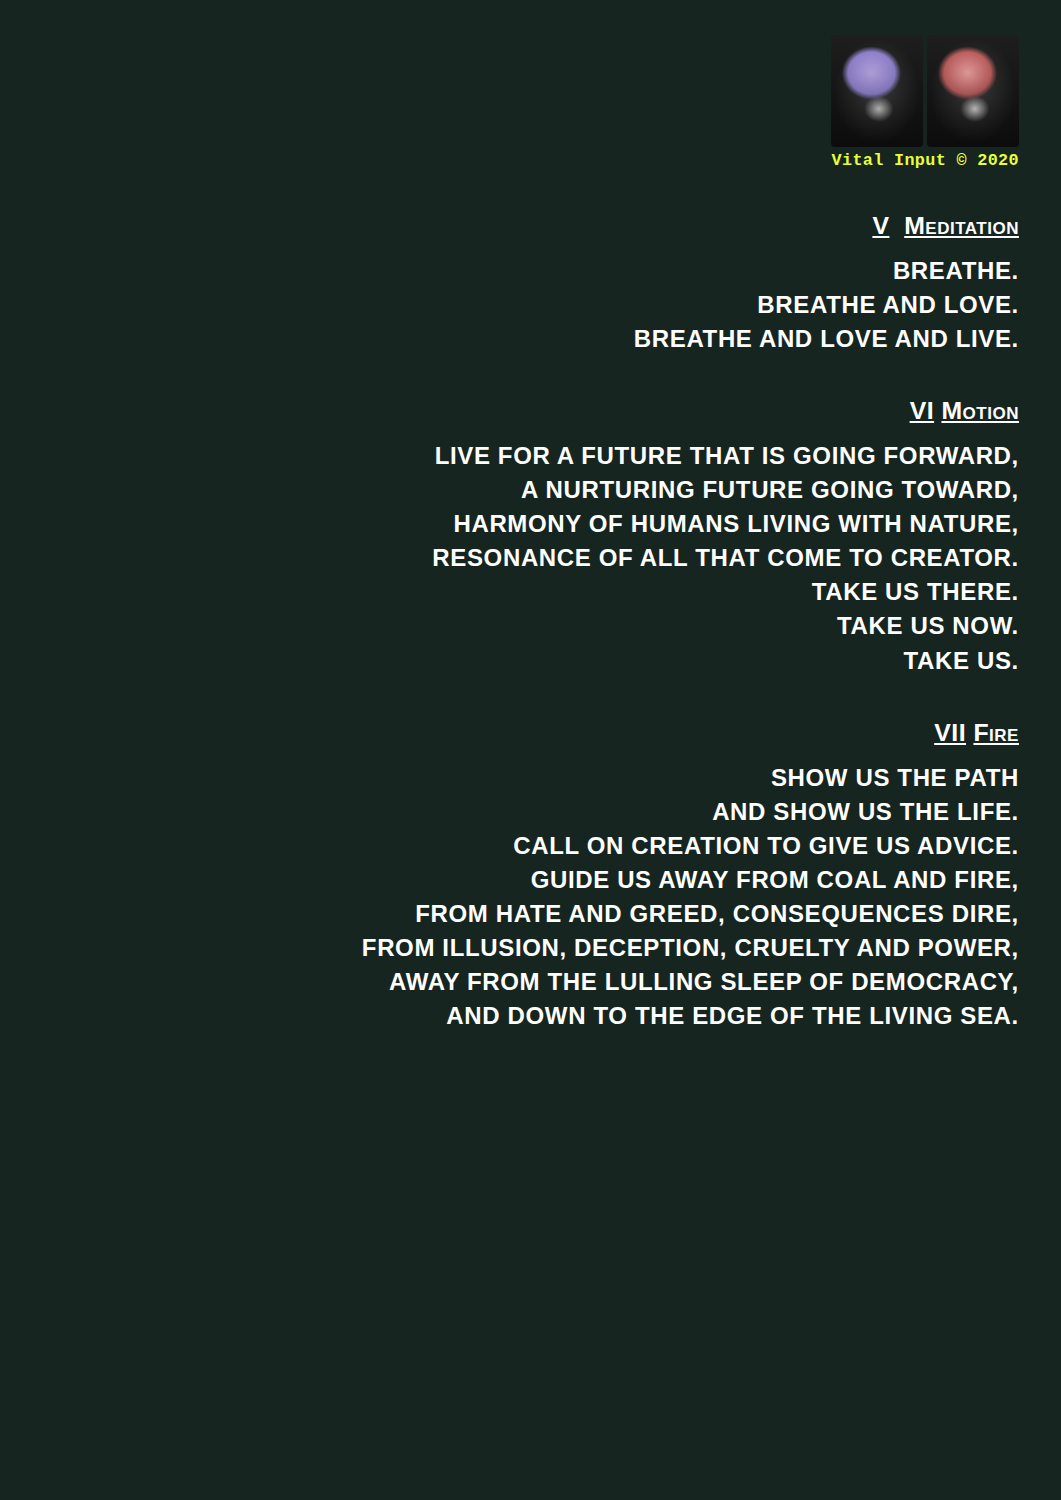Vital Input © 2020
V Meditation
Breathe.
Breathe and love.
Breathe and love and live.
VI Motion
Live for a future that is going forward,
a nurturing future going toward,
harmony of humans living with nature,
resonance of all that come to creator.
Take us there.
Take us now.
Take us.
VII Fire
Show us the path
and show us the life.
Call on creation to give us advice.
Guide us away from coal and fire,
from hate and greed, consequences dire,
from illusion, deception, cruelty and power,
away from the lulling sleep of democracy,
and down to the edge of the living sea.